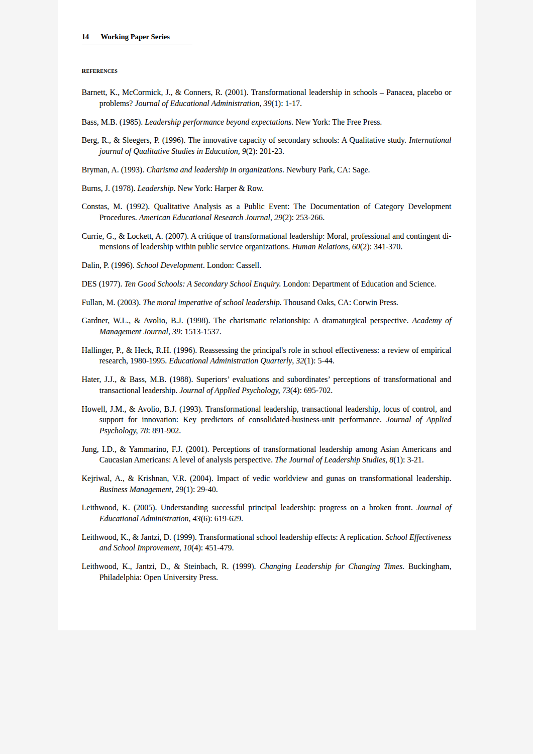14 Working Paper Series
References
Barnett, K., McCormick, J., & Conners, R. (2001). Transformational leadership in schools – Panacea, placebo or problems? Journal of Educational Administration, 39(1): 1-17.
Bass, M.B. (1985). Leadership performance beyond expectations. New York: The Free Press.
Berg, R., & Sleegers, P. (1996). The innovative capacity of secondary schools: A Qualitative study. International journal of Qualitative Studies in Education, 9(2): 201-23.
Bryman, A. (1993). Charisma and leadership in organizations. Newbury Park, CA: Sage.
Burns, J. (1978). Leadership. New York: Harper & Row.
Constas, M. (1992). Qualitative Analysis as a Public Event: The Documentation of Category Development Procedures. American Educational Research Journal, 29(2): 253-266.
Currie, G., & Lockett, A. (2007). A critique of transformational leadership: Moral, professional and contingent dimensions of leadership within public service organizations. Human Relations, 60(2): 341-370.
Dalin, P. (1996). School Development. London: Cassell.
DES (1977). Ten Good Schools: A Secondary School Enquiry. London: Department of Education and Science.
Fullan, M. (2003). The moral imperative of school leadership. Thousand Oaks, CA: Corwin Press.
Gardner, W.L., & Avolio, B.J. (1998). The charismatic relationship: A dramaturgical perspective. Academy of Management Journal, 39: 1513-1537.
Hallinger, P., & Heck, R.H. (1996). Reassessing the principal's role in school effectiveness: a review of empirical research, 1980-1995. Educational Administration Quarterly, 32(1): 5-44.
Hater, J.J., & Bass, M.B. (1988). Superiors’ evaluations and subordinates’ perceptions of transformational and transactional leadership. Journal of Applied Psychology, 73(4): 695-702.
Howell, J.M., & Avolio, B.J. (1993). Transformational leadership, transactional leadership, locus of control, and support for innovation: Key predictors of consolidated-business-unit performance. Journal of Applied Psychology, 78: 891-902.
Jung, I.D., & Yammarino, F.J. (2001). Perceptions of transformational leadership among Asian Americans and Caucasian Americans: A level of analysis perspective. The Journal of Leadership Studies, 8(1): 3-21.
Kejriwal, A., & Krishnan, V.R. (2004). Impact of vedic worldview and gunas on transformational leadership. Business Management, 29(1): 29-40.
Leithwood, K. (2005). Understanding successful principal leadership: progress on a broken front. Journal of Educational Administration, 43(6): 619-629.
Leithwood, K., & Jantzi, D. (1999). Transformational school leadership effects: A replication. School Effectiveness and School Improvement, 10(4): 451-479.
Leithwood, K., Jantzi, D., & Steinbach, R. (1999). Changing Leadership for Changing Times. Buckingham, Philadelphia: Open University Press.